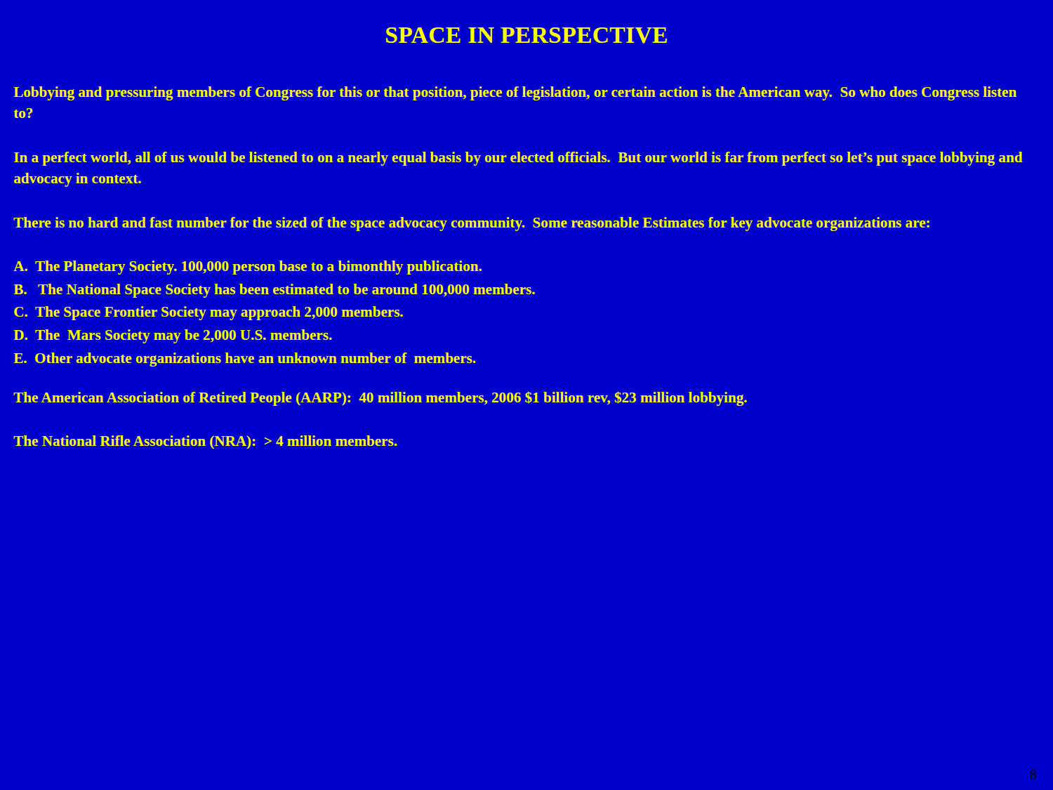SPACE IN PERSPECTIVE
Lobbying and pressuring members of Congress for this or that position, piece of legislation, or certain action is the American way. So who does Congress listen to?
In a perfect world, all of us would be listened to on a nearly equal basis by our elected officials. But our world is far from perfect so let’s put space lobbying and advocacy in context.
There is no hard and fast number for the sized of the space advocacy community. Some reasonable Estimates for key advocate organizations are:
A. The Planetary Society. 100,000 person base to a bimonthly publication.
B. The National Space Society has been estimated to be around 100,000 members.
C. The Space Frontier Society may approach 2,000 members.
D. The Mars Society may be 2,000 U.S. members.
E. Other advocate organizations have an unknown number of members.
The American Association of Retired People (AARP): 40 million members, 2006 $1 billion rev, $23 million lobbying.
The National Rifle Association (NRA): > 4 million members.
8